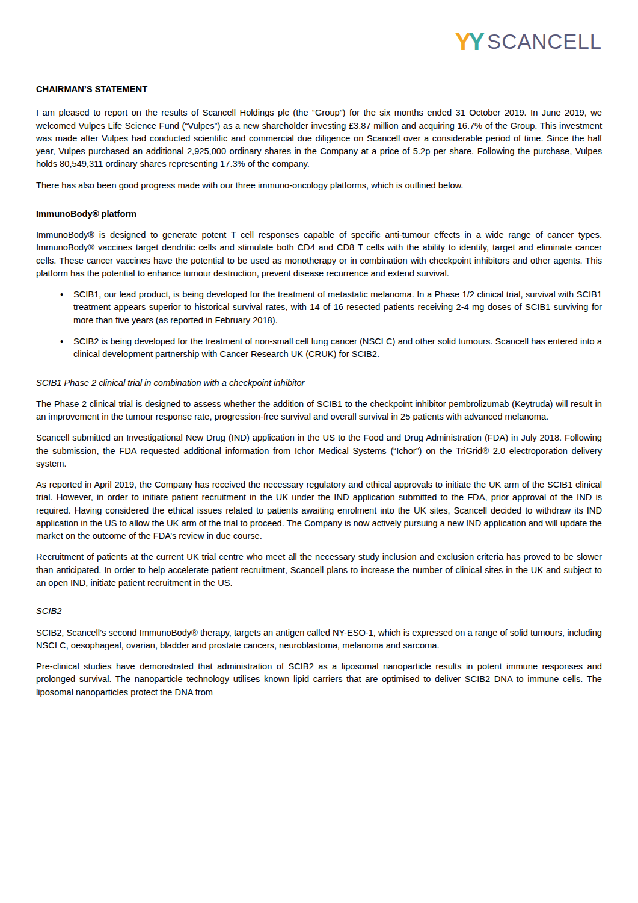YY SCANCELL
CHAIRMAN’S STATEMENT
I am pleased to report on the results of Scancell Holdings plc (the “Group”) for the six months ended 31 October 2019. In June 2019, we welcomed Vulpes Life Science Fund (“Vulpes”) as a new shareholder investing £3.87 million and acquiring 16.7% of the Group. This investment was made after Vulpes had conducted scientific and commercial due diligence on Scancell over a considerable period of time. Since the half year, Vulpes purchased an additional 2,925,000 ordinary shares in the Company at a price of 5.2p per share. Following the purchase, Vulpes holds 80,549,311 ordinary shares representing 17.3% of the company.
There has also been good progress made with our three immuno-oncology platforms, which is outlined below.
ImmunoBody® platform
ImmunoBody® is designed to generate potent T cell responses capable of specific anti-tumour effects in a wide range of cancer types. ImmunoBody® vaccines target dendritic cells and stimulate both CD4 and CD8 T cells with the ability to identify, target and eliminate cancer cells. These cancer vaccines have the potential to be used as monotherapy or in combination with checkpoint inhibitors and other agents. This platform has the potential to enhance tumour destruction, prevent disease recurrence and extend survival.
SCIB1, our lead product, is being developed for the treatment of metastatic melanoma. In a Phase 1/2 clinical trial, survival with SCIB1 treatment appears superior to historical survival rates, with 14 of 16 resected patients receiving 2-4 mg doses of SCIB1 surviving for more than five years (as reported in February 2018).
SCIB2 is being developed for the treatment of non-small cell lung cancer (NSCLC) and other solid tumours. Scancell has entered into a clinical development partnership with Cancer Research UK (CRUK) for SCIB2.
SCIB1 Phase 2 clinical trial in combination with a checkpoint inhibitor
The Phase 2 clinical trial is designed to assess whether the addition of SCIB1 to the checkpoint inhibitor pembrolizumab (Keytruda) will result in an improvement in the tumour response rate, progression-free survival and overall survival in 25 patients with advanced melanoma.
Scancell submitted an Investigational New Drug (IND) application in the US to the Food and Drug Administration (FDA) in July 2018. Following the submission, the FDA requested additional information from Ichor Medical Systems (“Ichor”) on the TriGrid® 2.0 electroporation delivery system.
As reported in April 2019, the Company has received the necessary regulatory and ethical approvals to initiate the UK arm of the SCIB1 clinical trial. However, in order to initiate patient recruitment in the UK under the IND application submitted to the FDA, prior approval of the IND is required. Having considered the ethical issues related to patients awaiting enrolment into the UK sites, Scancell decided to withdraw its IND application in the US to allow the UK arm of the trial to proceed. The Company is now actively pursuing a new IND application and will update the market on the outcome of the FDA’s review in due course.
Recruitment of patients at the current UK trial centre who meet all the necessary study inclusion and exclusion criteria has proved to be slower than anticipated. In order to help accelerate patient recruitment, Scancell plans to increase the number of clinical sites in the UK and subject to an open IND, initiate patient recruitment in the US.
SCIB2
SCIB2, Scancell’s second ImmunoBody® therapy, targets an antigen called NY-ESO-1, which is expressed on a range of solid tumours, including NSCLC, oesophageal, ovarian, bladder and prostate cancers, neuroblastoma, melanoma and sarcoma.
Pre-clinical studies have demonstrated that administration of SCIB2 as a liposomal nanoparticle results in potent immune responses and prolonged survival. The nanoparticle technology utilises known lipid carriers that are optimised to deliver SCIB2 DNA to immune cells. The liposomal nanoparticles protect the DNA from